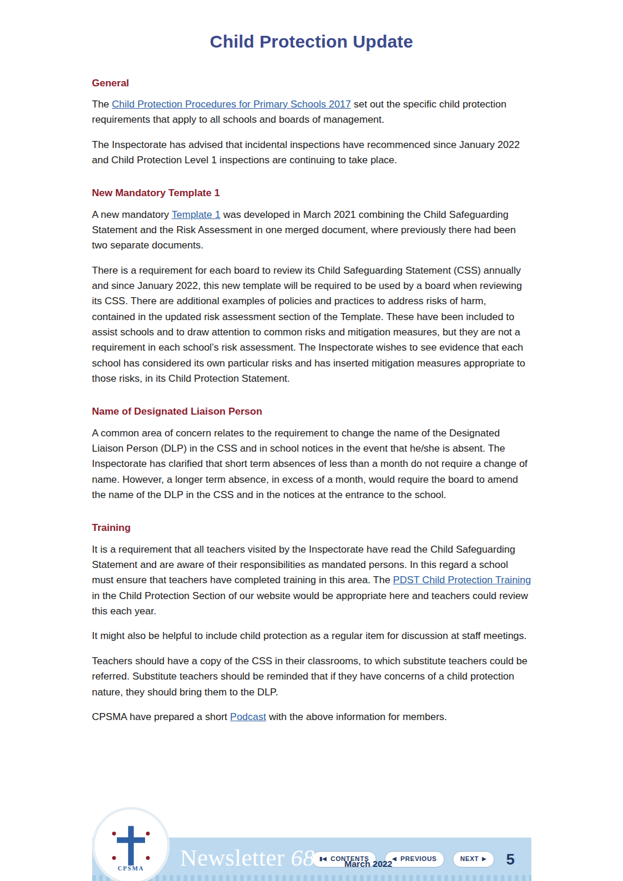Child Protection Update
General
The Child Protection Procedures for Primary Schools 2017 set out the specific child protection requirements that apply to all schools and boards of management.
The Inspectorate has advised that incidental inspections have recommenced since January 2022 and Child Protection Level 1 inspections are continuing to take place.
New Mandatory Template 1
A new mandatory Template 1 was developed in March 2021 combining the Child Safeguarding Statement and the Risk Assessment in one merged document, where previously there had been two separate documents.
There is a requirement for each board to review its Child Safeguarding Statement (CSS) annually and since January 2022, this new template will be required to be used by a board when reviewing its CSS. There are additional examples of policies and practices to address risks of harm, contained in the updated risk assessment section of the Template. These have been included to assist schools and to draw attention to common risks and mitigation measures, but they are not a requirement in each school’s risk assessment. The Inspectorate wishes to see evidence that each school has considered its own particular risks and has inserted mitigation measures appropriate to those risks, in its Child Protection Statement.
Name of Designated Liaison Person
A common area of concern relates to the requirement to change the name of the Designated Liaison Person (DLP) in the CSS and in school notices in the event that he/she is absent. The Inspectorate has clarified that short term absences of less than a month do not require a change of name. However, a longer term absence, in excess of a month, would require the board to amend the name of the DLP in the CSS and in the notices at the entrance to the school.
Training
It is a requirement that all teachers visited by the Inspectorate have read the Child Safeguarding Statement and are aware of their responsibilities as mandated persons. In this regard a school must ensure that teachers have completed training in this area. The PDST Child Protection Training in the Child Protection Section of our website would be appropriate here and teachers could review this each year.
It might also be helpful to include child protection as a regular item for discussion at staff meetings.
Teachers should have a copy of the CSS in their classrooms, to which substitute teachers could be referred. Substitute teachers should be reminded that if they have concerns of a child protection nature, they should bring them to the DLP.
CPSMA have prepared a short Podcast with the above information for members.
Newsletter 68
March 2022
▮◀ Contents ◀ Previous Next ▶ 5
CPSMA